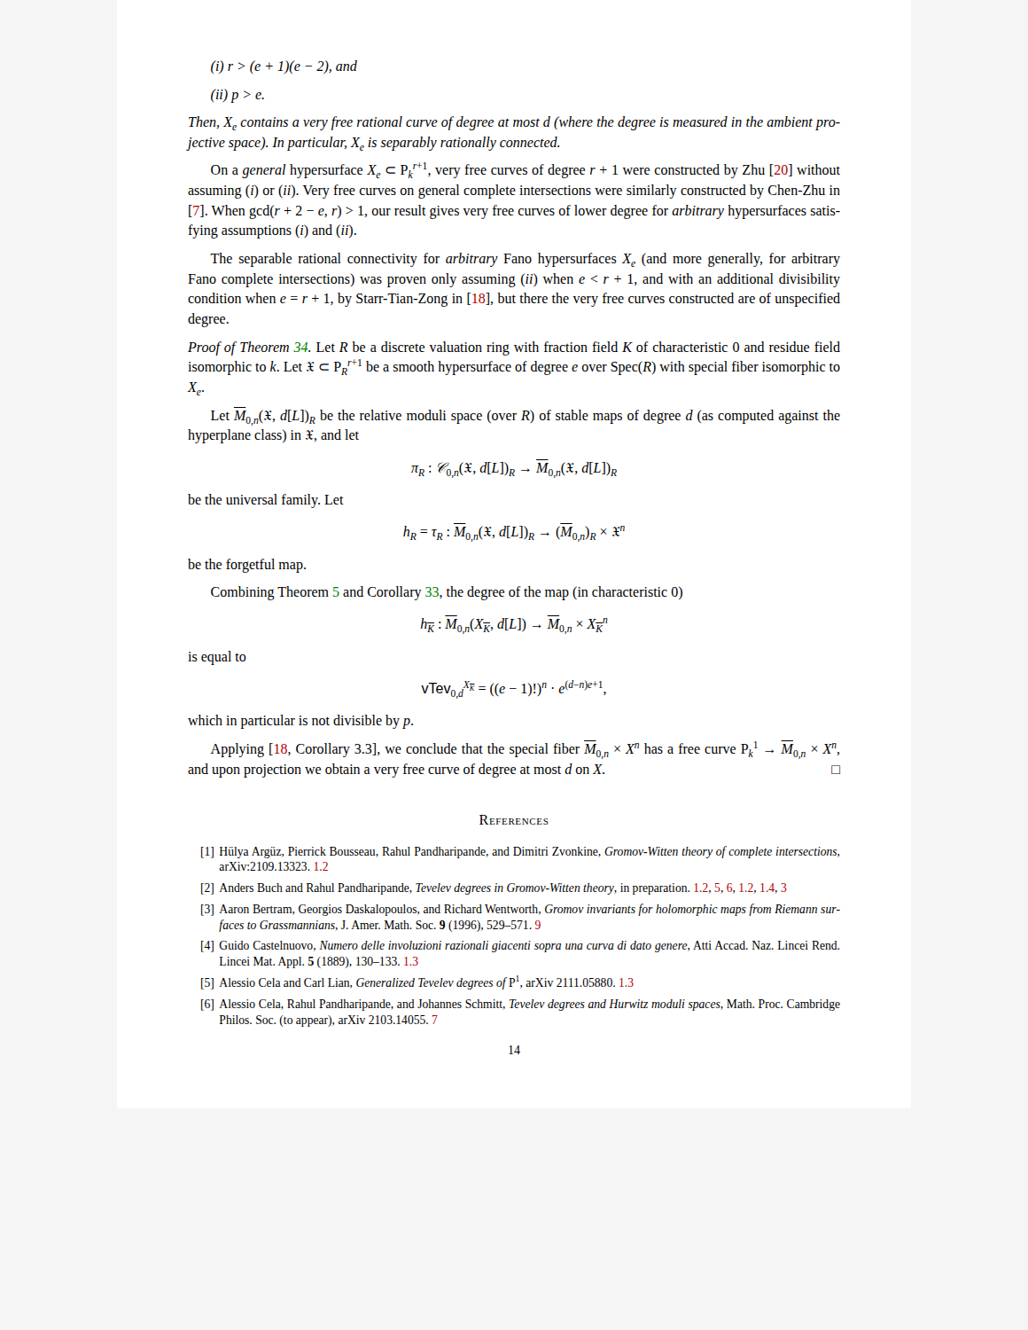(i) r > (e + 1)(e − 2), and
(ii) p > e.
Then, Xe contains a very free rational curve of degree at most d (where the degree is measured in the ambient projective space). In particular, Xe is separably rationally connected.
On a general hypersurface Xe ⊂ Pkr+1, very free curves of degree r + 1 were constructed by Zhu [20] without assuming (i) or (ii). Very free curves on general complete intersections were similarly constructed by Chen-Zhu in [7]. When gcd(r + 2 − e, r) > 1, our result gives very free curves of lower degree for arbitrary hypersurfaces satisfying assumptions (i) and (ii).
The separable rational connectivity for arbitrary Fano hypersurfaces Xe (and more generally, for arbitrary Fano complete intersections) was proven only assuming (ii) when e < r + 1, and with an additional divisibility condition when e = r + 1, by Starr-Tian-Zong in [18], but there the very free curves constructed are of unspecified degree.
Proof of Theorem 34. Let R be a discrete valuation ring with fraction field K of characteristic 0 and residue field isomorphic to k. Let 𝔛 ⊂ PRr+1 be a smooth hypersurface of degree e over Spec(R) with special fiber isomorphic to Xe.
Let M0,n(𝔛, d[L])R be the relative moduli space (over R) of stable maps of degree d (as computed against the hyperplane class) in 𝔛, and let
πR : 𝒞0,n(𝔛, d[L])R → M0,n(𝔛, d[L])R
be the universal family. Let
hR = τR : M0,n(𝔛, d[L])R → (M0,n)R × 𝔛n
be the forgetful map.
Combining Theorem 5 and Corollary 33, the degree of the map (in characteristic 0)
hK : M0,n(XK, d[L]) → M0,n × XKn
is equal to
vTev0,dXK = ((e − 1)!)n · e(d−n)e+1,
which in particular is not divisible by p.
Applying [18, Corollary 3.3], we conclude that the special fiber M0,n × Xn has a free curve Pk1 → M0,n × Xn, and upon projection we obtain a very free curve of degree at most d on X. □
References
[1] Hülya Argüz, Pierrick Bousseau, Rahul Pandharipande, and Dimitri Zvonkine, Gromov-Witten theory of complete intersections, arXiv:2109.13323. 1.2
[2] Anders Buch and Rahul Pandharipande, Tevelev degrees in Gromov-Witten theory, in preparation. 1.2, 5, 6, 1.2, 1.4, 3
[3] Aaron Bertram, Georgios Daskalopoulos, and Richard Wentworth, Gromov invariants for holomorphic maps from Riemann surfaces to Grassmannians, J. Amer. Math. Soc. 9 (1996), 529–571. 9
[4] Guido Castelnuovo, Numero delle involuzioni razionali giacenti sopra una curva di dato genere, Atti Accad. Naz. Lincei Rend. Lincei Mat. Appl. 5 (1889), 130–133. 1.3
[5] Alessio Cela and Carl Lian, Generalized Tevelev degrees of P1, arXiv 2111.05880. 1.3
[6] Alessio Cela, Rahul Pandharipande, and Johannes Schmitt, Tevelev degrees and Hurwitz moduli spaces, Math. Proc. Cambridge Philos. Soc. (to appear), arXiv 2103.14055. 7
14